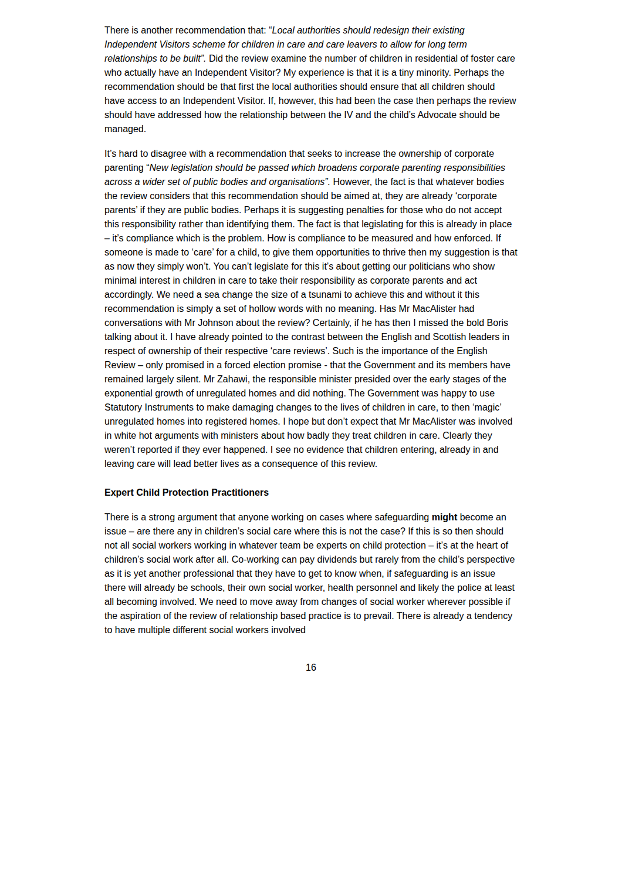There is another recommendation that: “Local authorities should redesign their existing Independent Visitors scheme for children in care and care leavers to allow for long term relationships to be built”. Did the review examine the number of children in residential of foster care who actually have an Independent Visitor? My experience is that it is a tiny minority. Perhaps the recommendation should be that first the local authorities should ensure that all children should have access to an Independent Visitor. If, however, this had been the case then perhaps the review should have addressed how the relationship between the IV and the child’s Advocate should be managed.
It’s hard to disagree with a recommendation that seeks to increase the ownership of corporate parenting “New legislation should be passed which broadens corporate parenting responsibilities across a wider set of public bodies and organisations”. However, the fact is that whatever bodies the review considers that this recommendation should be aimed at, they are already ‘corporate parents’ if they are public bodies. Perhaps it is suggesting penalties for those who do not accept this responsibility rather than identifying them. The fact is that legislating for this is already in place – it’s compliance which is the problem. How is compliance to be measured and how enforced. If someone is made to ‘care’ for a child, to give them opportunities to thrive then my suggestion is that as now they simply won’t. You can’t legislate for this it’s about getting our politicians who show minimal interest in children in care to take their responsibility as corporate parents and act accordingly. We need a sea change the size of a tsunami to achieve this and without it this recommendation is simply a set of hollow words with no meaning. Has Mr MacAlister had conversations with Mr Johnson about the review? Certainly, if he has then I missed the bold Boris talking about it. I have already pointed to the contrast between the English and Scottish leaders in respect of ownership of their respective ‘care reviews’. Such is the importance of the English Review – only promised in a forced election promise - that the Government and its members have remained largely silent. Mr Zahawi, the responsible minister presided over the early stages of the exponential growth of unregulated homes and did nothing. The Government was happy to use Statutory Instruments to make damaging changes to the lives of children in care, to then ‘magic’ unregulated homes into registered homes. I hope but don’t expect that Mr MacAlister was involved in white hot arguments with ministers about how badly they treat children in care. Clearly they weren’t reported if they ever happened. I see no evidence that children entering, already in and leaving care will lead better lives as a consequence of this review.
Expert Child Protection Practitioners
There is a strong argument that anyone working on cases where safeguarding might become an issue – are there any in children’s social care where this is not the case? If this is so then should not all social workers working in whatever team be experts on child protection – it’s at the heart of children’s social work after all. Co-working can pay dividends but rarely from the child’s perspective as it is yet another professional that they have to get to know when, if safeguarding is an issue there will already be schools, their own social worker, health personnel and likely the police at least all becoming involved. We need to move away from changes of social worker wherever possible if the aspiration of the review of relationship based practice is to prevail. There is already a tendency to have multiple different social workers involved
16